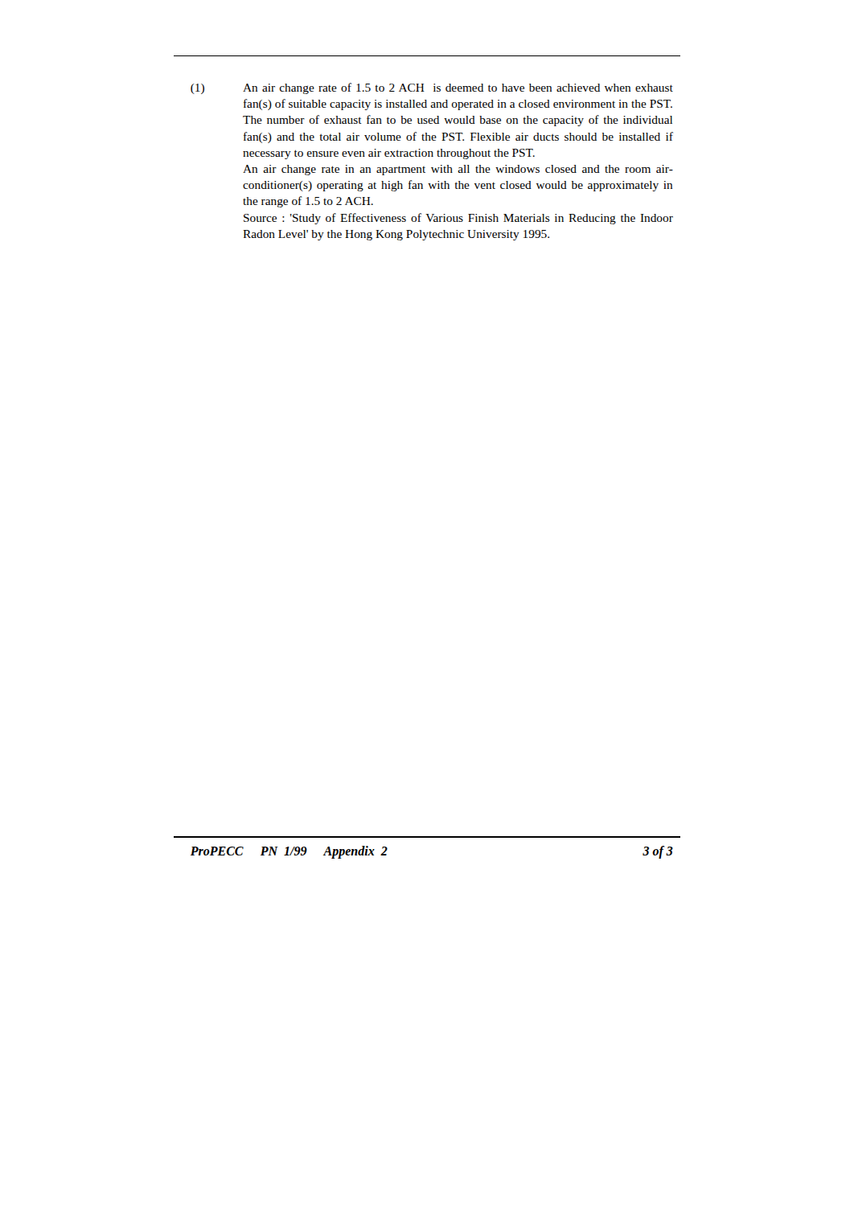(1)
An air change rate of 1.5 to 2 ACH is deemed to have been achieved when exhaust fan(s) of suitable capacity is installed and operated in a closed environment in the PST. The number of exhaust fan to be used would base on the capacity of the individual fan(s) and the total air volume of the PST. Flexible air ducts should be installed if necessary to ensure even air extraction throughout the PST.
An air change rate in an apartment with all the windows closed and the room air-conditioner(s) operating at high fan with the vent closed would be approximately in the range of 1.5 to 2 ACH.
Source : 'Study of Effectiveness of Various Finish Materials in Reducing the Indoor Radon Level' by the Hong Kong Polytechnic University 1995.
ProPECC PN 1/99 Appendix 2
3 of 3